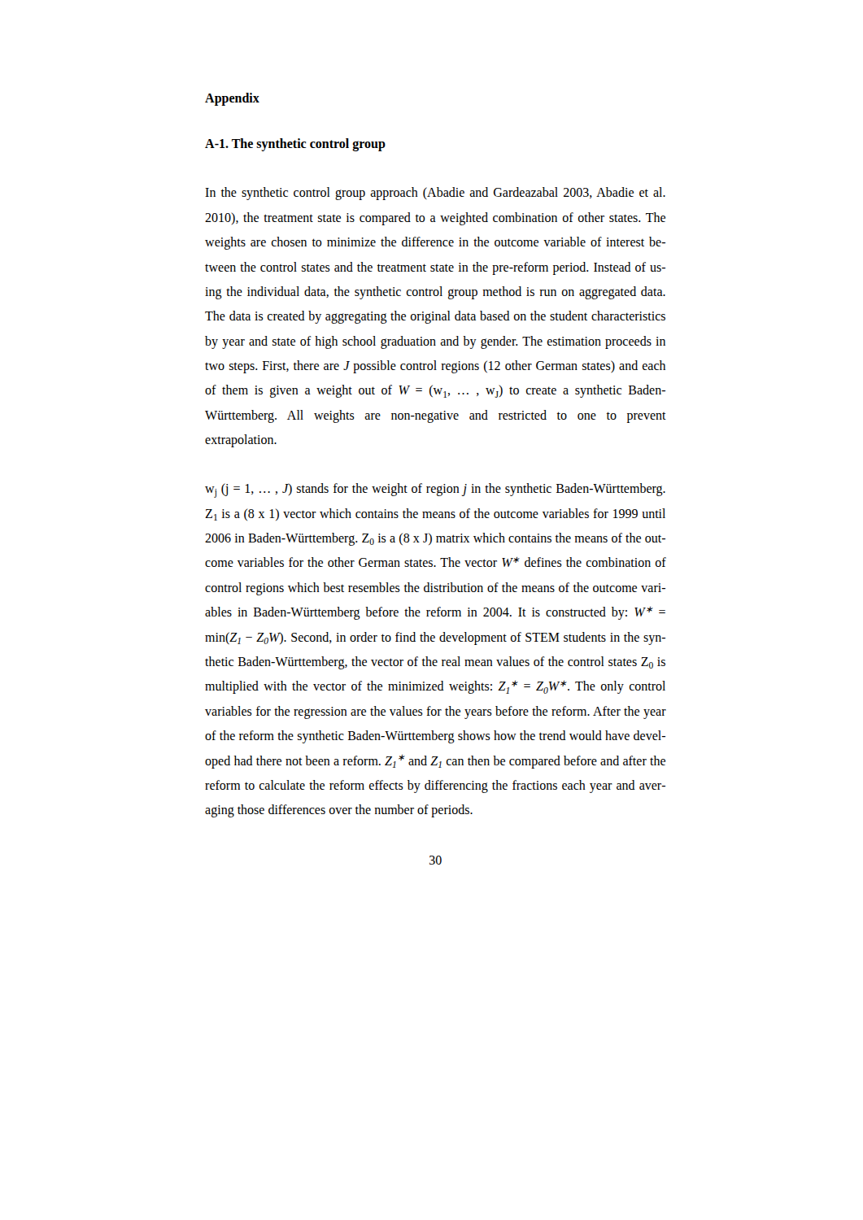Appendix
A-1. The synthetic control group
In the synthetic control group approach (Abadie and Gardeazabal 2003, Abadie et al. 2010), the treatment state is compared to a weighted combination of other states. The weights are chosen to minimize the difference in the outcome variable of interest between the control states and the treatment state in the pre-reform period. Instead of using the individual data, the synthetic control group method is run on aggregated data. The data is created by aggregating the original data based on the student characteristics by year and state of high school graduation and by gender. The estimation proceeds in two steps. First, there are J possible control regions (12 other German states) and each of them is given a weight out of W = (w1, … , wJ) to create a synthetic Baden-Württemberg. All weights are non-negative and restricted to one to prevent extrapolation.
wj (j = 1, … , J) stands for the weight of region j in the synthetic Baden-Württemberg. Z1 is a (8 x 1) vector which contains the means of the outcome variables for 1999 until 2006 in Baden-Württemberg. Z0 is a (8 x J) matrix which contains the means of the outcome variables for the other German states. The vector W∗ defines the combination of control regions which best resembles the distribution of the means of the outcome variables in Baden-Württemberg before the reform in 2004. It is constructed by: W∗ = min(Z1 − Z0W). Second, in order to find the development of STEM students in the synthetic Baden-Württemberg, the vector of the real mean values of the control states Z0 is multiplied with the vector of the minimized weights: Z1∗ = Z0W∗. The only control variables for the regression are the values for the years before the reform. After the year of the reform the synthetic Baden-Württemberg shows how the trend would have developed had there not been a reform. Z1∗ and Z1 can then be compared before and after the reform to calculate the reform effects by differencing the fractions each year and averaging those differences over the number of periods.
30